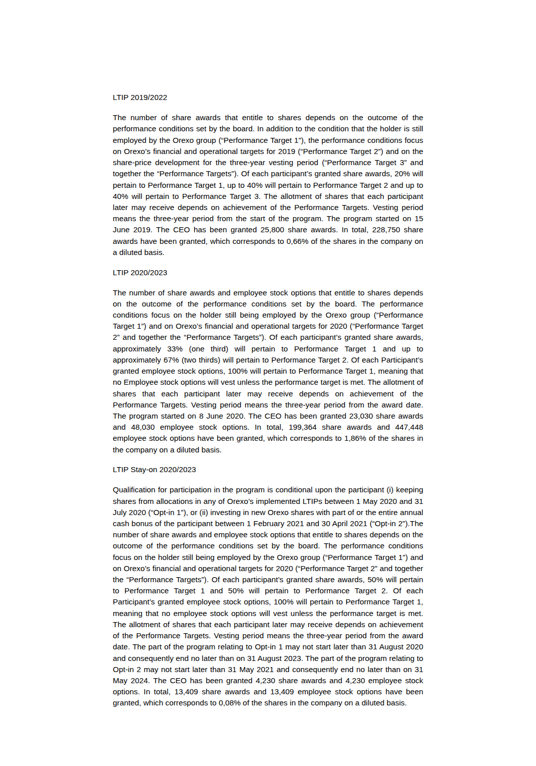LTIP 2019/2022
The number of share awards that entitle to shares depends on the outcome of the performance conditions set by the board. In addition to the condition that the holder is still employed by the Orexo group (“Performance Target 1”), the performance conditions focus on Orexo’s financial and operational targets for 2019 (“Performance Target 2”) and on the share-price development for the three-year vesting period (“Performance Target 3” and together the “Performance Targets”). Of each participant’s granted share awards, 20% will pertain to Performance Target 1, up to 40% will pertain to Performance Target 2 and up to 40% will pertain to Performance Target 3. The allotment of shares that each participant later may receive depends on achievement of the Performance Targets. Vesting period means the three-year period from the start of the program. The program started on 15 June 2019. The CEO has been granted 25,800 share awards. In total, 228,750 share awards have been granted, which corresponds to 0,66% of the shares in the company on a diluted basis.
LTIP 2020/2023
The number of share awards and employee stock options that entitle to shares depends on the outcome of the performance conditions set by the board. The performance conditions focus on the holder still being employed by the Orexo group (“Performance Target 1”) and on Orexo’s financial and operational targets for 2020 (“Performance Target 2” and together the “Performance Targets”). Of each participant’s granted share awards, approximately 33% (one third) will pertain to Performance Target 1 and up to approximately 67% (two thirds) will pertain to Performance Target 2. Of each Participant’s granted employee stock options, 100% will pertain to Performance Target 1, meaning that no Employee stock options will vest unless the performance target is met. The allotment of shares that each participant later may receive depends on achievement of the Performance Targets. Vesting period means the three-year period from the award date. The program started on 8 June 2020. The CEO has been granted 23,030 share awards and 48,030 employee stock options. In total, 199,364 share awards and 447,448 employee stock options have been granted, which corresponds to 1,86% of the shares in the company on a diluted basis.
LTIP Stay-on 2020/2023
Qualification for participation in the program is conditional upon the participant (i) keeping shares from allocations in any of Orexo’s implemented LTIPs between 1 May 2020 and 31 July 2020 (“Opt-in 1”), or (ii) investing in new Orexo shares with part of or the entire annual cash bonus of the participant between 1 February 2021 and 30 April 2021 (“Opt-in 2”).The number of share awards and employee stock options that entitle to shares depends on the outcome of the performance conditions set by the board. The performance conditions focus on the holder still being employed by the Orexo group (“Performance Target 1”) and on Orexo’s financial and operational targets for 2020 (“Performance Target 2” and together the “Performance Targets”). Of each participant’s granted share awards, 50% will pertain to Performance Target 1 and 50% will pertain to Performance Target 2. Of each Participant’s granted employee stock options, 100% will pertain to Performance Target 1, meaning that no employee stock options will vest unless the performance target is met. The allotment of shares that each participant later may receive depends on achievement of the Performance Targets. Vesting period means the three-year period from the award date. The part of the program relating to Opt-in 1 may not start later than 31 August 2020 and consequently end no later than on 31 August 2023. The part of the program relating to Opt-in 2 may not start later than 31 May 2021 and consequently end no later than on 31 May 2024. The CEO has been granted 4,230 share awards and 4,230 employee stock options. In total, 13,409 share awards and 13,409 employee stock options have been granted, which corresponds to 0,08% of the shares in the company on a diluted basis.